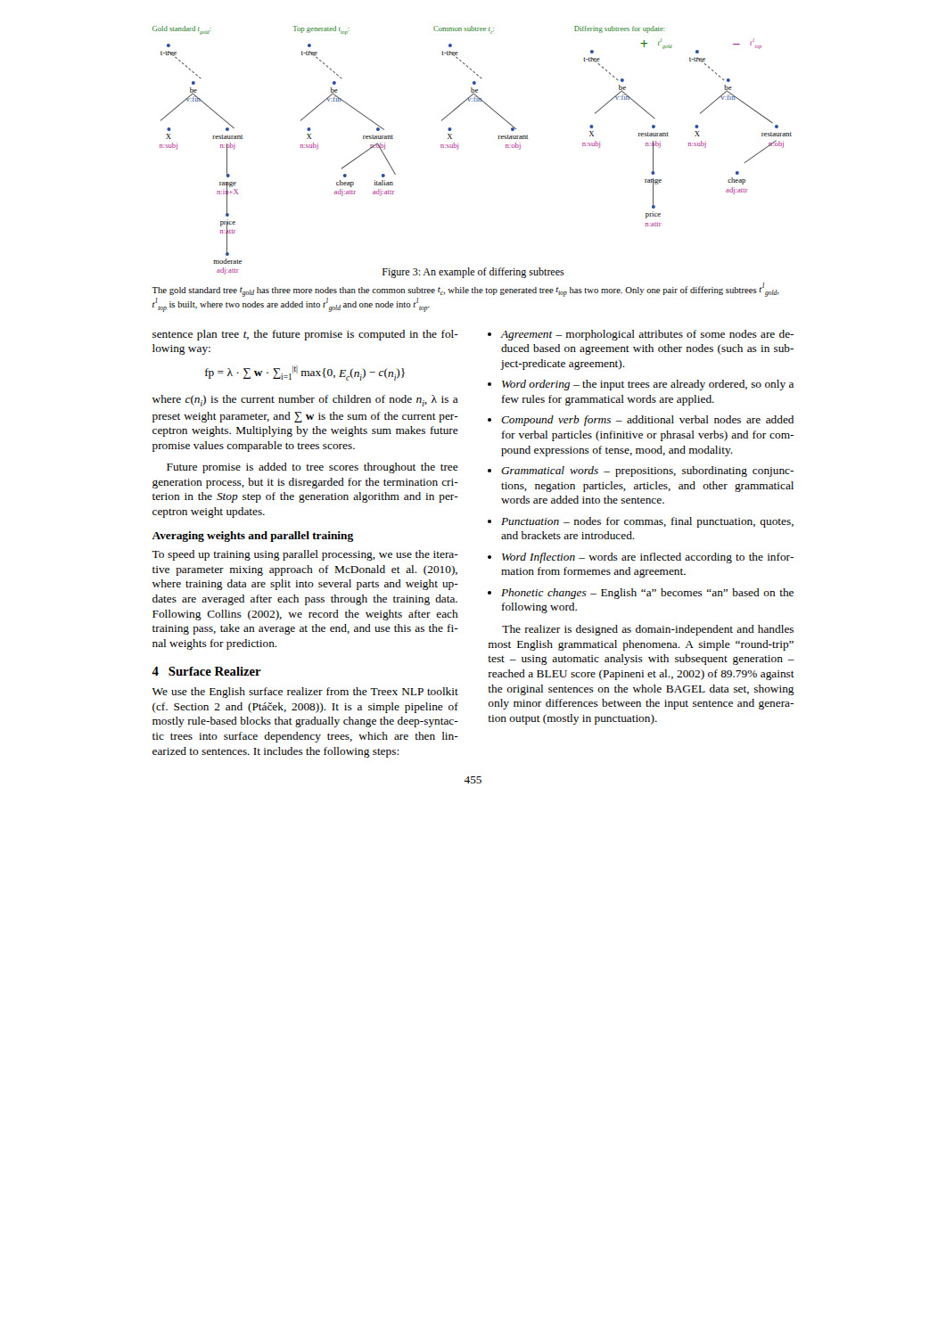Gold standard tgold:
t-tree
be v:fin
Xn:subj
restaurant n:obj
range n:in+X
price n:attr
moderate adj:attr
Top generated ttop:
t-tree
be v:fin
Xn:subj
restaurant n:obj
cheap adj:attr
italian adj:attr
Common subtree tc:
t-tree
be v:fin
Xn:subj
restaurant n:obj
Differing subtrees for update:
+
t1gold
t-tree
be v:fin
Xn:subj
restaurant n:obj
range
price n:attr
−
t1top
t-tree
be v:fin
Xn:subj
restaurant n:obj
cheap adj:attr
Figure 3: An example of differing subtrees
The gold standard tree tgold has three more nodes than the common subtree tc, while the top generated tree ttop has two more. Only one pair of differing subtrees t1gold, t1top is built, where two nodes are added into t1gold and one node into t1top.
sentence plan tree t, the future promise is computed in the following way:
fp = λ · ∑ w · ∑i=1|t| max{0, Ec(ni) − c(ni)}
where c(ni) is the current number of children of node ni, λ is a preset weight parameter, and ∑ w is the sum of the current perceptron weights. Multiplying by the weights sum makes future promise values comparable to trees scores.
Future promise is added to tree scores throughout the tree generation process, but it is disregarded for the termination criterion in the Stop step of the generation algorithm and in perceptron weight updates.
Averaging weights and parallel training
To speed up training using parallel processing, we use the iterative parameter mixing approach of McDonald et al. (2010), where training data are split into several parts and weight updates are averaged after each pass through the training data. Following Collins (2002), we record the weights after each training pass, take an average at the end, and use this as the final weights for prediction.
4 Surface Realizer
We use the English surface realizer from the Treex NLP toolkit (cf. Section 2 and (Ptáček, 2008)). It is a simple pipeline of mostly rule-based blocks that gradually change the deep-syntactic trees into surface dependency trees, which are then linearized to sentences. It includes the following steps:
Agreement – morphological attributes of some nodes are deduced based on agreement with other nodes (such as in subject-predicate agreement).
Word ordering – the input trees are already ordered, so only a few rules for grammatical words are applied.
Compound verb forms – additional verbal nodes are added for verbal particles (infinitive or phrasal verbs) and for compound expressions of tense, mood, and modality.
Grammatical words – prepositions, subordinating conjunctions, negation particles, articles, and other grammatical words are added into the sentence.
Punctuation – nodes for commas, final punctuation, quotes, and brackets are introduced.
Word Inflection – words are inflected according to the information from formemes and agreement.
Phonetic changes – English “a” becomes “an” based on the following word.
The realizer is designed as domain-independent and handles most English grammatical phenomena. A simple “round-trip” test – using automatic analysis with subsequent generation – reached a BLEU score (Papineni et al., 2002) of 89.79% against the original sentences on the whole BAGEL data set, showing only minor differences between the input sentence and generation output (mostly in punctuation).
455